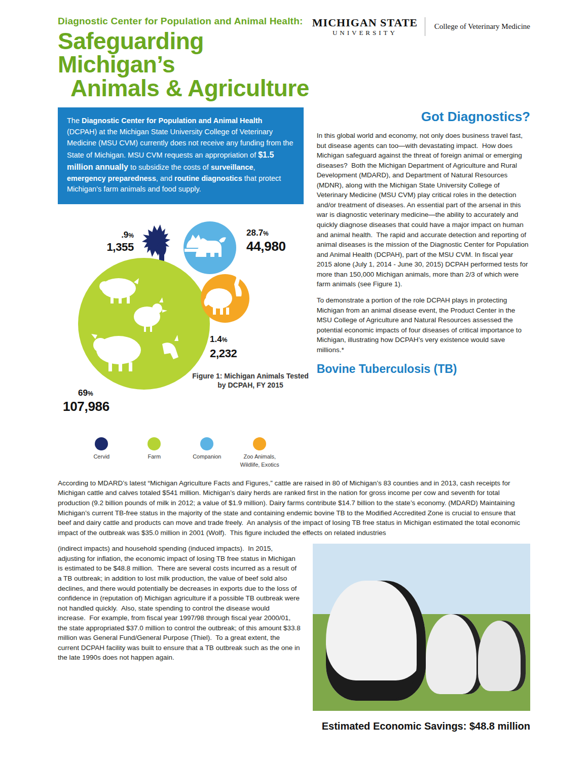Diagnostic Center for Population and Animal Health:
Safeguarding Michigan’sAnimals & Agriculture
MICHIGAN STATE UNIVERSITY College of Veterinary Medicine
The Diagnostic Center for Population and Animal Health (DCPAH) at the Michigan State University College of Veterinary Medicine (MSU CVM) currently does not receive any funding from the State of Michigan. MSU CVM requests an appropriation of $1.5 million annually to subsidize the costs of surveillance, emergency preparedness, and routine diagnostics that protect Michigan’s farm animals and food supply.
.9% 1,355 28.7% 44,980 69% 107,986 1.4% 2,232
Figure 1: Michigan Animals Tested
by DCPAH, FY 2015
Cervid
Farm
Companion
Zoo Animals,
Wildlife, Exotics
Got Diagnostics?
In this global world and economy, not only does business travel fast, but disease agents can too—with devastating impact. How does Michigan safeguard against the threat of foreign animal or emerging diseases? Both the Michigan Department of Agriculture and Rural Development (MDARD), and Department of Natural Resources (MDNR), along with the Michigan State University College of Veterinary Medicine (MSU CVM) play critical roles in the detection and/or treatment of diseases. An essential part of the arsenal in this war is diagnostic veterinary medicine—the ability to accurately and quickly diagnose diseases that could have a major impact on human and animal health. The rapid and accurate detection and reporting of animal diseases is the mission of the Diagnostic Center for Population and Animal Health (DCPAH), part of the MSU CVM. In fiscal year 2015 alone (July 1, 2014 - June 30, 2015) DCPAH performed tests for more than 150,000 Michigan animals, more than 2/3 of which were farm animals (see Figure 1).
To demonstrate a portion of the role DCPAH plays in protecting Michigan from an animal disease event, the Product Center in the MSU College of Agriculture and Natural Resources assessed the potential economic impacts of four diseases of critical importance to Michigan, illustrating how DCPAH’s very existence would save millions.*
Bovine Tuberculosis (TB)
According to MDARD’s latest “Michigan Agriculture Facts and Figures,” cattle are raised in 80 of Michigan’s 83 counties and in 2013, cash receipts for Michigan cattle and calves totaled $541 million. Michigan’s dairy herds are ranked first in the nation for gross income per cow and seventh for total production (9.2 billion pounds of milk in 2012; a value of $1.9 million). Dairy farms contribute $14.7 billion to the state’s economy. (MDARD) Maintaining Michigan’s current TB-free status in the majority of the state and containing endemic bovine TB to the Modified Accredited Zone is crucial to ensure that beef and dairy cattle and products can move and trade freely. An analysis of the impact of losing TB free status in Michigan estimated the total economic impact of the outbreak was $35.0 million in 2001 (Wolf). This figure included the effects on related industries
(indirect impacts) and household spending (induced impacts). In 2015, adjusting for inflation, the economic impact of losing TB free status in Michigan is estimated to be $48.8 million. There are several costs incurred as a result of a TB outbreak; in addition to lost milk production, the value of beef sold also declines, and there would potentially be decreases in exports due to the loss of confidence in (reputation of) Michigan agriculture if a possible TB outbreak were not handled quickly. Also, state spending to control the disease would increase. For example, from fiscal year 1997/98 through fiscal year 2000/01, the state appropriated $37.0 million to control the outbreak; of this amount $33.8 million was General Fund/General Purpose (Thiel). To a great extent, the current DCPAH facility was built to ensure that a TB outbreak such as the one in the late 1990s does not happen again.
Estimated Economic Savings: $48.8 million